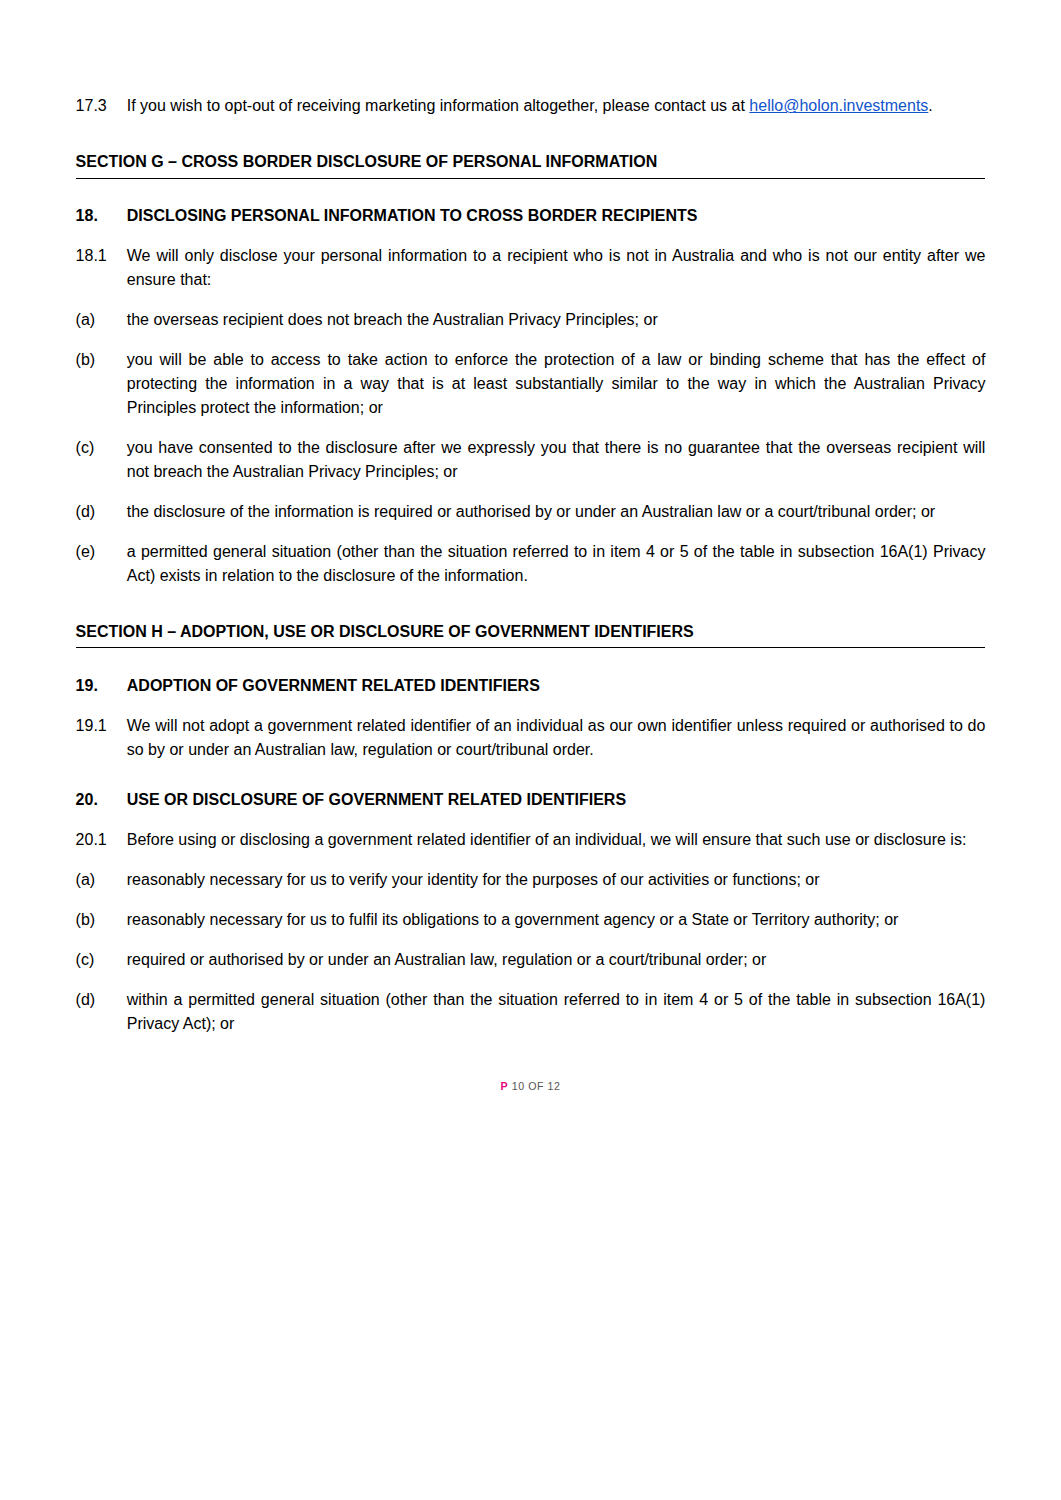17.3
If you wish to opt-out of receiving marketing information altogether, please contact us at hello@holon.investments.
Section G – Cross Border Disclosure of Personal Information
18. Disclosing Personal Information to Cross Border Recipients
18.1
We will only disclose your personal information to a recipient who is not in Australia and who is not our entity after we ensure that:
(a) the overseas recipient does not breach the Australian Privacy Principles; or
(b) you will be able to access to take action to enforce the protection of a law or binding scheme that has the effect of protecting the information in a way that is at least substantially similar to the way in which the Australian Privacy Principles protect the information; or
(c) you have consented to the disclosure after we expressly you that there is no guarantee that the overseas recipient will not breach the Australian Privacy Principles; or
(d) the disclosure of the information is required or authorised by or under an Australian law or a court/tribunal order; or
(e) a permitted general situation (other than the situation referred to in item 4 or 5 of the table in subsection 16A(1) Privacy Act) exists in relation to the disclosure of the information.
Section H – Adoption, Use or Disclosure of Government Identifiers
19. Adoption of Government Related Identifiers
19.1
We will not adopt a government related identifier of an individual as our own identifier unless required or authorised to do so by or under an Australian law, regulation or court/tribunal order.
20. Use or Disclosure of Government Related Identifiers
20.1
Before using or disclosing a government related identifier of an individual, we will ensure that such use or disclosure is:
(a) reasonably necessary for us to verify your identity for the purposes of our activities or functions; or
(b) reasonably necessary for us to fulfil its obligations to a government agency or a State or Territory authority; or
(c) required or authorised by or under an Australian law, regulation or a court/tribunal order; or
(d) within a permitted general situation (other than the situation referred to in item 4 or 5 of the table in subsection 16A(1) Privacy Act); or
P 10 OF 12